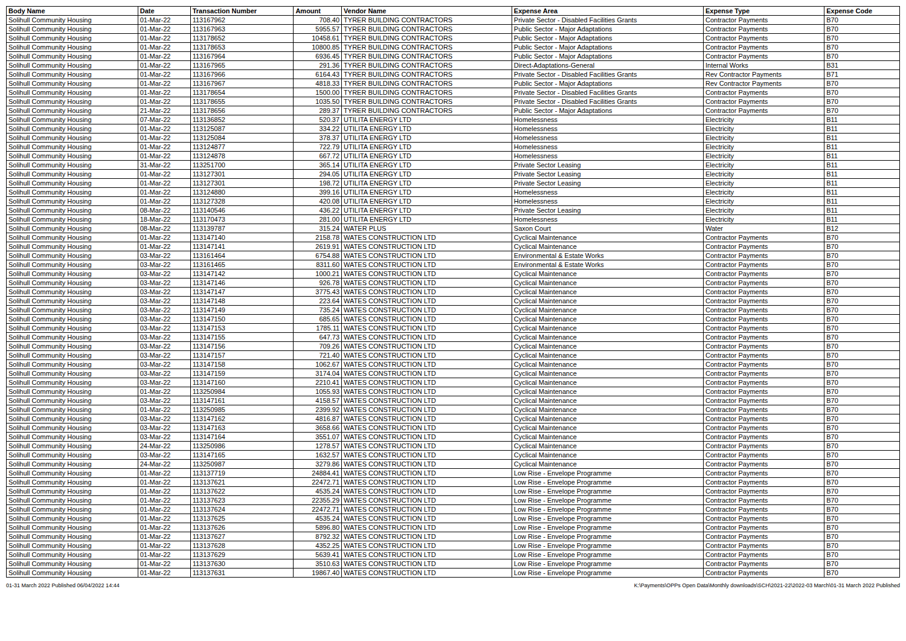| Body Name | Date | Transaction Number | Amount | Vendor Name | Expense Area | Expense Type | Expense Code |
| --- | --- | --- | --- | --- | --- | --- | --- |
| Solihull Community Housing | 01-Mar-22 | 113167962 | 708.40 | TYRER BUILDING CONTRACTORS | Private Sector - Disabled Facilities Grants | Contractor Payments | B70 |
| Solihull Community Housing | 01-Mar-22 | 113167963 | 5955.57 | TYRER BUILDING CONTRACTORS | Public Sector - Major Adaptations | Contractor Payments | B70 |
| Solihull Community Housing | 01-Mar-22 | 113178652 | 10458.61 | TYRER BUILDING CONTRACTORS | Public Sector - Major Adaptations | Contractor Payments | B70 |
| Solihull Community Housing | 01-Mar-22 | 113178653 | 10800.85 | TYRER BUILDING CONTRACTORS | Public Sector - Major Adaptations | Contractor Payments | B70 |
| Solihull Community Housing | 01-Mar-22 | 113167964 | 6936.45 | TYRER BUILDING CONTRACTORS | Public Sector - Major Adaptations | Contractor Payments | B70 |
| Solihull Community Housing | 01-Mar-22 | 113167965 | 291.36 | TYRER BUILDING CONTRACTORS | Direct-Adaptations-General | Internal Works | B31 |
| Solihull Community Housing | 01-Mar-22 | 113167966 | 6164.43 | TYRER BUILDING CONTRACTORS | Private Sector - Disabled Facilities Grants | Rev Contractor Payments | B71 |
| Solihull Community Housing | 01-Mar-22 | 113167967 | 4818.33 | TYRER BUILDING CONTRACTORS | Public Sector - Major Adaptations | Rev Contractor Payments | B70 |
| Solihull Community Housing | 01-Mar-22 | 113178654 | 1500.00 | TYRER BUILDING CONTRACTORS | Private Sector - Disabled Facilities Grants | Contractor Payments | B70 |
| Solihull Community Housing | 01-Mar-22 | 113178655 | 1035.50 | TYRER BUILDING CONTRACTORS | Private Sector - Disabled Facilities Grants | Contractor Payments | B70 |
| Solihull Community Housing | 21-Mar-22 | 113178656 | 289.37 | TYRER BUILDING CONTRACTORS | Public Sector - Major Adaptations | Contractor Payments | B70 |
| Solihull Community Housing | 07-Mar-22 | 113136852 | 520.37 | UTILITA ENERGY LTD | Homelessness | Electricity | B11 |
| Solihull Community Housing | 01-Mar-22 | 113125087 | 334.22 | UTILITA ENERGY LTD | Homelessness | Electricity | B11 |
| Solihull Community Housing | 01-Mar-22 | 113125084 | 378.37 | UTILITA ENERGY LTD | Homelessness | Electricity | B11 |
| Solihull Community Housing | 01-Mar-22 | 113124877 | 722.79 | UTILITA ENERGY LTD | Homelessness | Electricity | B11 |
| Solihull Community Housing | 01-Mar-22 | 113124878 | 667.72 | UTILITA ENERGY LTD | Homelessness | Electricity | B11 |
| Solihull Community Housing | 31-Mar-22 | 113251700 | 365.14 | UTILITA ENERGY LTD | Private Sector Leasing | Electricity | B11 |
| Solihull Community Housing | 01-Mar-22 | 113127301 | 294.05 | UTILITA ENERGY LTD | Private Sector Leasing | Electricity | B11 |
| Solihull Community Housing | 01-Mar-22 | 113127301 | 198.72 | UTILITA ENERGY LTD | Private Sector Leasing | Electricity | B11 |
| Solihull Community Housing | 01-Mar-22 | 113124880 | 399.16 | UTILITA ENERGY LTD | Homelessness | Electricity | B11 |
| Solihull Community Housing | 01-Mar-22 | 113127328 | 420.08 | UTILITA ENERGY LTD | Homelessness | Electricity | B11 |
| Solihull Community Housing | 08-Mar-22 | 113140546 | 436.22 | UTILITA ENERGY LTD | Private Sector Leasing | Electricity | B11 |
| Solihull Community Housing | 18-Mar-22 | 113170473 | 281.00 | UTILITA ENERGY LTD | Homelessness | Electricity | B11 |
| Solihull Community Housing | 08-Mar-22 | 113139787 | 315.24 | WATER PLUS | Saxon Court | Water | B12 |
| Solihull Community Housing | 01-Mar-22 | 113147140 | 2158.78 | WATES CONSTRUCTION LTD | Cyclical Maintenance | Contractor Payments | B70 |
| Solihull Community Housing | 01-Mar-22 | 113147141 | 2619.91 | WATES CONSTRUCTION LTD | Cyclical Maintenance | Contractor Payments | B70 |
| Solihull Community Housing | 03-Mar-22 | 113161464 | 6754.88 | WATES CONSTRUCTION LTD | Environmental & Estate Works | Contractor Payments | B70 |
| Solihull Community Housing | 03-Mar-22 | 113161465 | 8311.60 | WATES CONSTRUCTION LTD | Environmental & Estate Works | Contractor Payments | B70 |
| Solihull Community Housing | 03-Mar-22 | 113147142 | 1000.21 | WATES CONSTRUCTION LTD | Cyclical Maintenance | Contractor Payments | B70 |
| Solihull Community Housing | 03-Mar-22 | 113147146 | 926.78 | WATES CONSTRUCTION LTD | Cyclical Maintenance | Contractor Payments | B70 |
| Solihull Community Housing | 03-Mar-22 | 113147147 | 3775.43 | WATES CONSTRUCTION LTD | Cyclical Maintenance | Contractor Payments | B70 |
| Solihull Community Housing | 03-Mar-22 | 113147148 | 223.64 | WATES CONSTRUCTION LTD | Cyclical Maintenance | Contractor Payments | B70 |
| Solihull Community Housing | 03-Mar-22 | 113147149 | 735.24 | WATES CONSTRUCTION LTD | Cyclical Maintenance | Contractor Payments | B70 |
| Solihull Community Housing | 03-Mar-22 | 113147150 | 685.65 | WATES CONSTRUCTION LTD | Cyclical Maintenance | Contractor Payments | B70 |
| Solihull Community Housing | 03-Mar-22 | 113147153 | 1785.11 | WATES CONSTRUCTION LTD | Cyclical Maintenance | Contractor Payments | B70 |
| Solihull Community Housing | 03-Mar-22 | 113147155 | 647.73 | WATES CONSTRUCTION LTD | Cyclical Maintenance | Contractor Payments | B70 |
| Solihull Community Housing | 03-Mar-22 | 113147156 | 709.26 | WATES CONSTRUCTION LTD | Cyclical Maintenance | Contractor Payments | B70 |
| Solihull Community Housing | 03-Mar-22 | 113147157 | 721.40 | WATES CONSTRUCTION LTD | Cyclical Maintenance | Contractor Payments | B70 |
| Solihull Community Housing | 03-Mar-22 | 113147158 | 1062.67 | WATES CONSTRUCTION LTD | Cyclical Maintenance | Contractor Payments | B70 |
| Solihull Community Housing | 03-Mar-22 | 113147159 | 3174.04 | WATES CONSTRUCTION LTD | Cyclical Maintenance | Contractor Payments | B70 |
| Solihull Community Housing | 03-Mar-22 | 113147160 | 2210.41 | WATES CONSTRUCTION LTD | Cyclical Maintenance | Contractor Payments | B70 |
| Solihull Community Housing | 01-Mar-22 | 113250984 | 1055.93 | WATES CONSTRUCTION LTD | Cyclical Maintenance | Contractor Payments | B70 |
| Solihull Community Housing | 03-Mar-22 | 113147161 | 4158.57 | WATES CONSTRUCTION LTD | Cyclical Maintenance | Contractor Payments | B70 |
| Solihull Community Housing | 01-Mar-22 | 113250985 | 2399.92 | WATES CONSTRUCTION LTD | Cyclical Maintenance | Contractor Payments | B70 |
| Solihull Community Housing | 03-Mar-22 | 113147162 | 4816.87 | WATES CONSTRUCTION LTD | Cyclical Maintenance | Contractor Payments | B70 |
| Solihull Community Housing | 03-Mar-22 | 113147163 | 3658.66 | WATES CONSTRUCTION LTD | Cyclical Maintenance | Contractor Payments | B70 |
| Solihull Community Housing | 03-Mar-22 | 113147164 | 3551.07 | WATES CONSTRUCTION LTD | Cyclical Maintenance | Contractor Payments | B70 |
| Solihull Community Housing | 24-Mar-22 | 113250986 | 1278.57 | WATES CONSTRUCTION LTD | Cyclical Maintenance | Contractor Payments | B70 |
| Solihull Community Housing | 03-Mar-22 | 113147165 | 1632.57 | WATES CONSTRUCTION LTD | Cyclical Maintenance | Contractor Payments | B70 |
| Solihull Community Housing | 24-Mar-22 | 113250987 | 3279.86 | WATES CONSTRUCTION LTD | Cyclical Maintenance | Contractor Payments | B70 |
| Solihull Community Housing | 01-Mar-22 | 113137719 | 24884.41 | WATES CONSTRUCTION LTD | Low Rise - Envelope Programme | Contractor Payments | B70 |
| Solihull Community Housing | 01-Mar-22 | 113137621 | 22472.71 | WATES CONSTRUCTION LTD | Low Rise - Envelope Programme | Contractor Payments | B70 |
| Solihull Community Housing | 01-Mar-22 | 113137622 | 4535.24 | WATES CONSTRUCTION LTD | Low Rise - Envelope Programme | Contractor Payments | B70 |
| Solihull Community Housing | 01-Mar-22 | 113137623 | 22355.29 | WATES CONSTRUCTION LTD | Low Rise - Envelope Programme | Contractor Payments | B70 |
| Solihull Community Housing | 01-Mar-22 | 113137624 | 22472.71 | WATES CONSTRUCTION LTD | Low Rise - Envelope Programme | Contractor Payments | B70 |
| Solihull Community Housing | 01-Mar-22 | 113137625 | 4535.24 | WATES CONSTRUCTION LTD | Low Rise - Envelope Programme | Contractor Payments | B70 |
| Solihull Community Housing | 01-Mar-22 | 113137626 | 5896.80 | WATES CONSTRUCTION LTD | Low Rise - Envelope Programme | Contractor Payments | B70 |
| Solihull Community Housing | 01-Mar-22 | 113137627 | 8792.32 | WATES CONSTRUCTION LTD | Low Rise - Envelope Programme | Contractor Payments | B70 |
| Solihull Community Housing | 01-Mar-22 | 113137628 | 4352.25 | WATES CONSTRUCTION LTD | Low Rise - Envelope Programme | Contractor Payments | B70 |
| Solihull Community Housing | 01-Mar-22 | 113137629 | 5639.41 | WATES CONSTRUCTION LTD | Low Rise - Envelope Programme | Contractor Payments | B70 |
| Solihull Community Housing | 01-Mar-22 | 113137630 | 3510.63 | WATES CONSTRUCTION LTD | Low Rise - Envelope Programme | Contractor Payments | B70 |
| Solihull Community Housing | 01-Mar-22 | 113137631 | 19867.40 | WATES CONSTRUCTION LTD | Low Rise - Envelope Programme | Contractor Payments | B70 |
01-31 March 2022 Published 06/04/2022 14:44 K:\Payments\OPPs Open Data\Monthly downloads\SCH\2021-22\2022-03 March\01-31 March 2022 Published